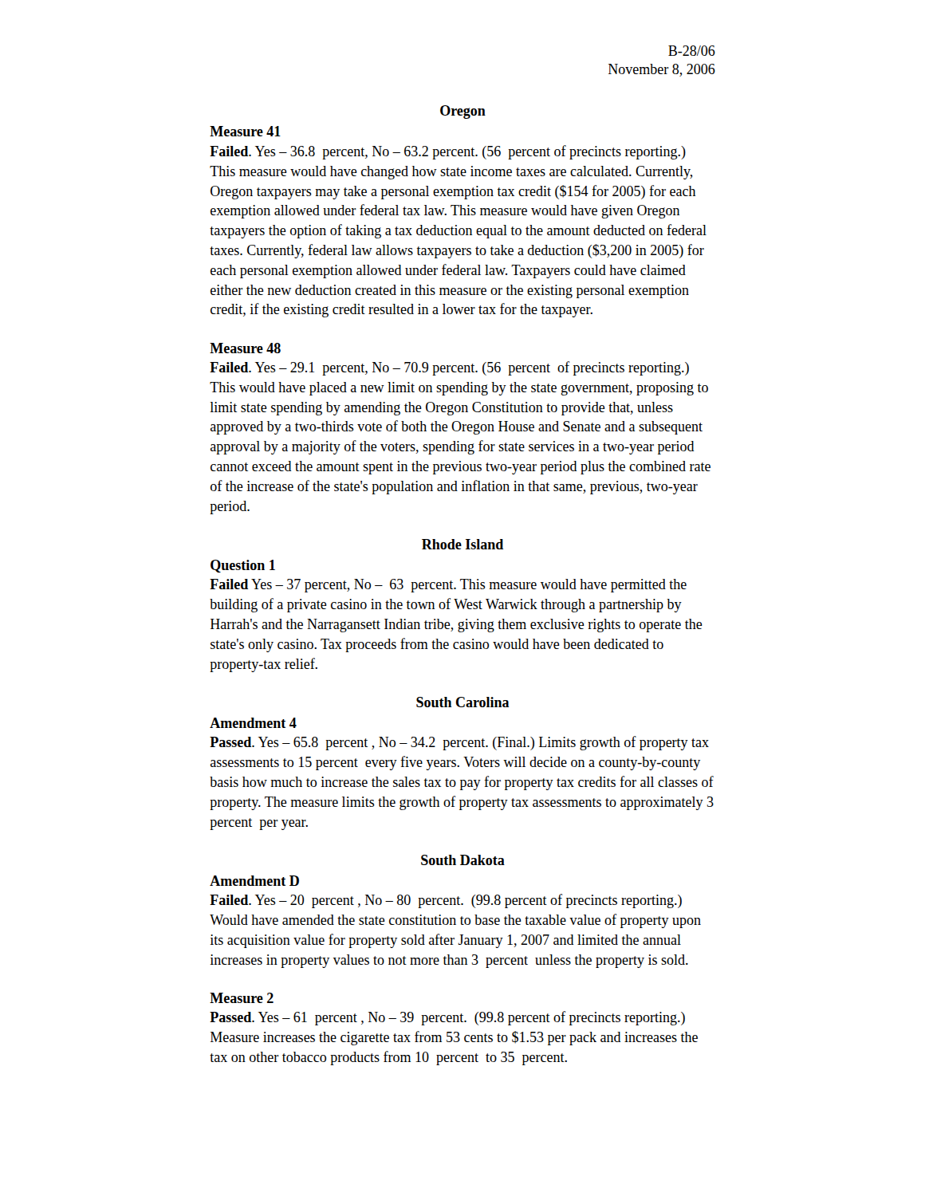B-28/06
November 8, 2006
Oregon
Measure 41
Failed. Yes – 36.8 percent, No – 63.2 percent. (56 percent of precincts reporting.) This measure would have changed how state income taxes are calculated. Currently, Oregon taxpayers may take a personal exemption tax credit ($154 for 2005) for each exemption allowed under federal tax law. This measure would have given Oregon taxpayers the option of taking a tax deduction equal to the amount deducted on federal taxes. Currently, federal law allows taxpayers to take a deduction ($3,200 in 2005) for each personal exemption allowed under federal law. Taxpayers could have claimed either the new deduction created in this measure or the existing personal exemption credit, if the existing credit resulted in a lower tax for the taxpayer.
Measure 48
Failed. Yes – 29.1 percent, No – 70.9 percent. (56 percent of precincts reporting.) This would have placed a new limit on spending by the state government, proposing to limit state spending by amending the Oregon Constitution to provide that, unless approved by a two-thirds vote of both the Oregon House and Senate and a subsequent approval by a majority of the voters, spending for state services in a two-year period cannot exceed the amount spent in the previous two-year period plus the combined rate of the increase of the state's population and inflation in that same, previous, two-year period.
Rhode Island
Question 1
Failed Yes – 37 percent, No – 63 percent. This measure would have permitted the building of a private casino in the town of West Warwick through a partnership by Harrah's and the Narragansett Indian tribe, giving them exclusive rights to operate the state's only casino. Tax proceeds from the casino would have been dedicated to property-tax relief.
South Carolina
Amendment 4
Passed. Yes – 65.8 percent , No – 34.2 percent. (Final.) Limits growth of property tax assessments to 15 percent every five years. Voters will decide on a county-by-county basis how much to increase the sales tax to pay for property tax credits for all classes of property. The measure limits the growth of property tax assessments to approximately 3 percent per year.
South Dakota
Amendment D
Failed. Yes – 20 percent , No – 80 percent. (99.8 percent of precincts reporting.) Would have amended the state constitution to base the taxable value of property upon its acquisition value for property sold after January 1, 2007 and limited the annual increases in property values to not more than 3 percent unless the property is sold.
Measure 2
Passed. Yes – 61 percent , No – 39 percent. (99.8 percent of precincts reporting.) Measure increases the cigarette tax from 53 cents to $1.53 per pack and increases the tax on other tobacco products from 10 percent to 35 percent.